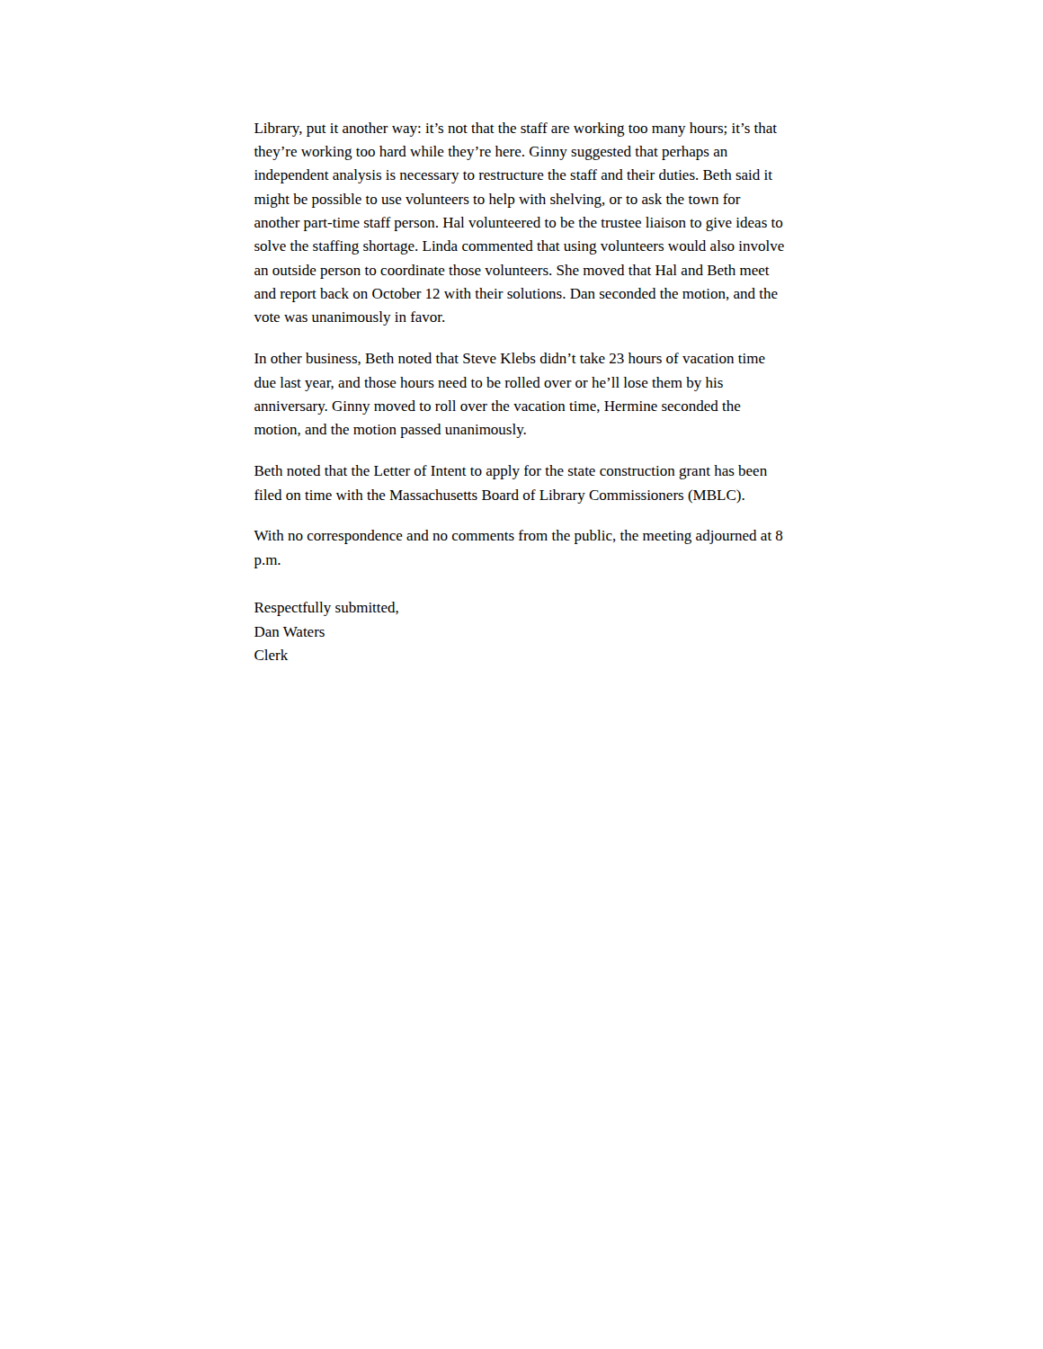Library, put it another way: it’s not that the staff are working too many hours; it’s that they’re working too hard while they’re here. Ginny suggested that perhaps an independent analysis is necessary to restructure the staff and their duties. Beth said it might be possible to use volunteers to help with shelving, or to ask the town for another part-time staff person. Hal volunteered to be the trustee liaison to give ideas to solve the staffing shortage. Linda commented that using volunteers would also involve an outside person to coordinate those volunteers. She moved that Hal and Beth meet and report back on October 12 with their solutions. Dan seconded the motion, and the vote was unanimously in favor.
In other business, Beth noted that Steve Klebs didn’t take 23 hours of vacation time due last year, and those hours need to be rolled over or he’ll lose them by his anniversary. Ginny moved to roll over the vacation time, Hermine seconded the motion, and the motion passed unanimously.
Beth noted that the Letter of Intent to apply for the state construction grant has been filed on time with the Massachusetts Board of Library Commissioners (MBLC).
With no correspondence and no comments from the public, the meeting adjourned at 8 p.m.
Respectfully submitted,
Dan Waters
Clerk